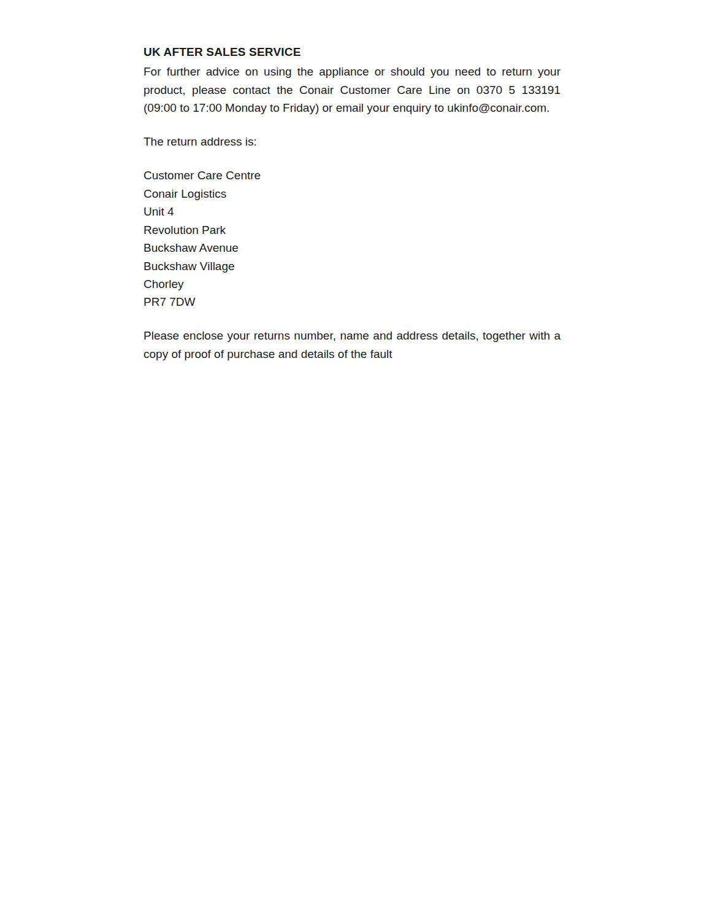UK After Sales Service
For further advice on using the appliance or should you need to return your product, please contact the Conair Customer Care Line on 0370 5 133191 (09:00 to 17:00 Monday to Friday) or email your enquiry to ukinfo@conair.com.
The return address is:
Customer Care Centre Conair Logistics Unit 4 Revolution Park Buckshaw Avenue Buckshaw Village Chorley PR7 7DW
Please enclose your returns number, name and address details, together with a copy of proof of purchase and details of the fault